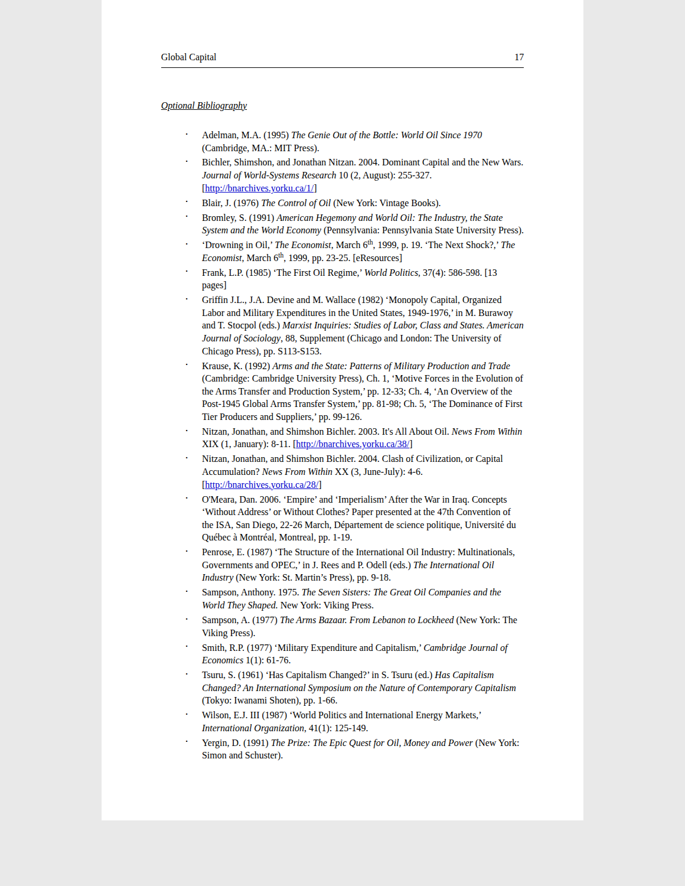Global Capital 17
Optional Bibliography
Adelman, M.A. (1995) The Genie Out of the Bottle: World Oil Since 1970 (Cambridge, MA.: MIT Press).
Bichler, Shimshon, and Jonathan Nitzan. 2004. Dominant Capital and the New Wars. Journal of World-Systems Research 10 (2, August): 255-327. [http://bnarchives.yorku.ca/1/]
Blair, J. (1976) The Control of Oil (New York: Vintage Books).
Bromley, S. (1991) American Hegemony and World Oil: The Industry, the State System and the World Economy (Pennsylvania: Pennsylvania State University Press).
‘Drowning in Oil,’ The Economist, March 6th, 1999, p. 19. ‘The Next Shock?,’ The Economist, March 6th, 1999, pp. 23-25. [eResources]
Frank, L.P. (1985) ‘The First Oil Regime,’ World Politics, 37(4): 586-598. [13 pages]
Griffin J.L., J.A. Devine and M. Wallace (1982) ‘Monopoly Capital, Organized Labor and Military Expenditures in the United States, 1949-1976,’ in M. Burawoy and T. Stocpol (eds.) Marxist Inquiries: Studies of Labor, Class and States. American Journal of Sociology, 88, Supplement (Chicago and London: The University of Chicago Press), pp. S113-S153.
Krause, K. (1992) Arms and the State: Patterns of Military Production and Trade (Cambridge: Cambridge University Press), Ch. 1, ‘Motive Forces in the Evolution of the Arms Transfer and Production System,’ pp. 12-33; Ch. 4, ‘An Overview of the Post-1945 Global Arms Transfer System,’ pp. 81-98; Ch. 5, ‘The Dominance of First Tier Producers and Suppliers,’ pp. 99-126.
Nitzan, Jonathan, and Shimshon Bichler. 2003. It's All About Oil. News From Within XIX (1, January): 8-11. [http://bnarchives.yorku.ca/38/]
Nitzan, Jonathan, and Shimshon Bichler. 2004. Clash of Civilization, or Capital Accumulation? News From Within XX (3, June-July): 4-6. [http://bnarchives.yorku.ca/28/]
O'Meara, Dan. 2006. ‘Empire’ and ‘Imperialism’ After the War in Iraq. Concepts ‘Without Address’ or Without Clothes? Paper presented at the 47th Convention of the ISA, San Diego, 22-26 March, Département de science politique, Université du Québec à Montréal, Montreal, pp. 1-19.
Penrose, E. (1987) ‘The Structure of the International Oil Industry: Multinationals, Governments and OPEC,’ in J. Rees and P. Odell (eds.) The International Oil Industry (New York: St. Martin’s Press), pp. 9-18.
Sampson, Anthony. 1975. The Seven Sisters: The Great Oil Companies and the World They Shaped. New York: Viking Press.
Sampson, A. (1977) The Arms Bazaar. From Lebanon to Lockheed (New York: The Viking Press).
Smith, R.P. (1977) ‘Military Expenditure and Capitalism,’ Cambridge Journal of Economics 1(1): 61-76.
Tsuru, S. (1961) ‘Has Capitalism Changed?’ in S. Tsuru (ed.) Has Capitalism Changed? An International Symposium on the Nature of Contemporary Capitalism (Tokyo: Iwanami Shoten), pp. 1-66.
Wilson, E.J. III (1987) ‘World Politics and International Energy Markets,’ International Organization, 41(1): 125-149.
Yergin, D. (1991) The Prize: The Epic Quest for Oil, Money and Power (New York: Simon and Schuster).